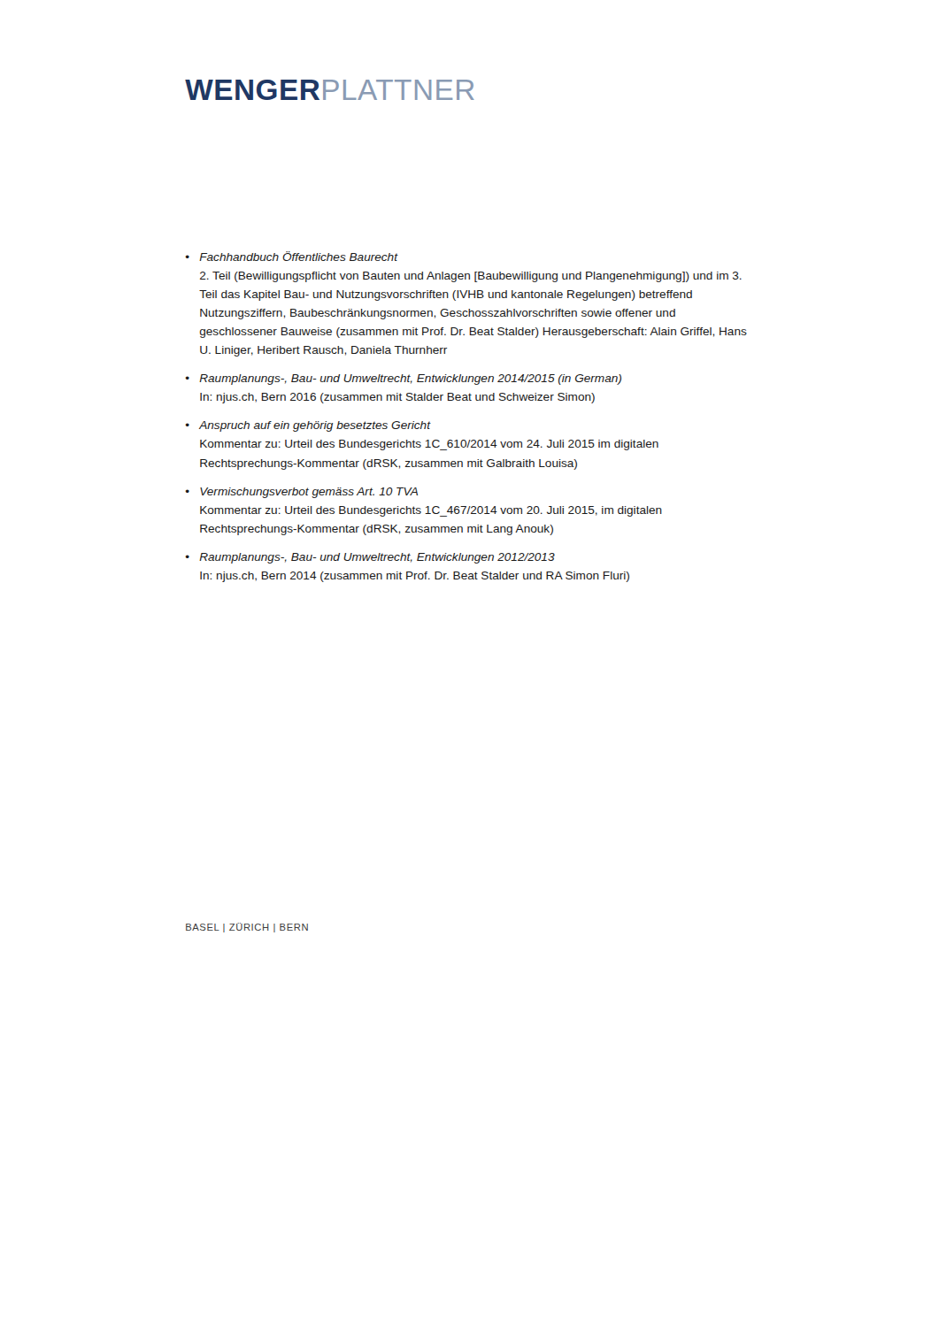WENGER PLATTNER
Fachhandbuch Öffentliches Baurecht 2. Teil (Bewilligungspflicht von Bauten und Anlagen [Baubewilligung und Plangenehmigung]) und im 3. Teil das Kapitel Bau- und Nutzungsvorschriften (IVHB und kantonale Regelungen) betreffend Nutzungsziffern, Baubeschränkungsnormen, Geschosszahlvorschriften sowie offener und geschlossener Bauweise (zusammen mit Prof. Dr. Beat Stalder) Herausgeberschaft: Alain Griffel, Hans U. Liniger, Heribert Rausch, Daniela Thurnherr
Raumplanungs-, Bau- und Umweltrecht, Entwicklungen 2014/2015 (in German) In: njus.ch, Bern 2016 (zusammen mit Stalder Beat und Schweizer Simon)
Anspruch auf ein gehörig besetztes Gericht Kommentar zu: Urteil des Bundesgerichts 1C_610/2014 vom 24. Juli 2015 im digitalen Rechtsprechungs-Kommentar (dRSK, zusammen mit Galbraith Louisa)
Vermischungsverbot gemäss Art. 10 TVA Kommentar zu: Urteil des Bundesgerichts 1C_467/2014 vom 20. Juli 2015, im digitalen Rechtsprechungs-Kommentar (dRSK, zusammen mit Lang Anouk)
Raumplanungs-, Bau- und Umweltrecht, Entwicklungen 2012/2013 In: njus.ch, Bern 2014 (zusammen mit Prof. Dr. Beat Stalder und RA Simon Fluri)
BASEL | ZÜRICH | BERN